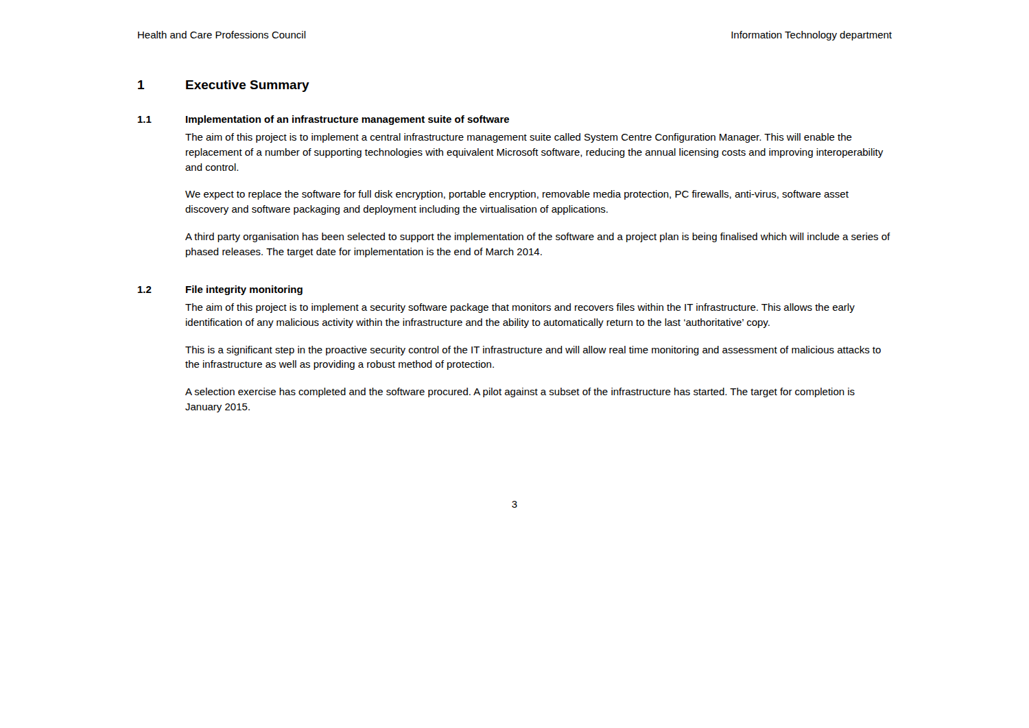Health and Care Professions Council Information Technology department
1 Executive Summary
1.1 Implementation of an infrastructure management suite of software
The aim of this project is to implement a central infrastructure management suite called System Centre Configuration Manager. This will enable the replacement of a number of supporting technologies with equivalent Microsoft software, reducing the annual licensing costs and improving interoperability and control.
We expect to replace the software for full disk encryption, portable encryption, removable media protection, PC firewalls, anti-virus, software asset discovery and software packaging and deployment including the virtualisation of applications.
A third party organisation has been selected to support the implementation of the software and a project plan is being finalised which will include a series of phased releases. The target date for implementation is the end of March 2014.
1.2 File integrity monitoring
The aim of this project is to implement a security software package that monitors and recovers files within the IT infrastructure. This allows the early identification of any malicious activity within the infrastructure and the ability to automatically return to the last ‘authoritative’ copy.
This is a significant step in the proactive security control of the IT infrastructure and will allow real time monitoring and assessment of malicious attacks to the infrastructure as well as providing a robust method of protection.
A selection exercise has completed and the software procured. A pilot against a subset of the infrastructure has started. The target for completion is January 2015.
3